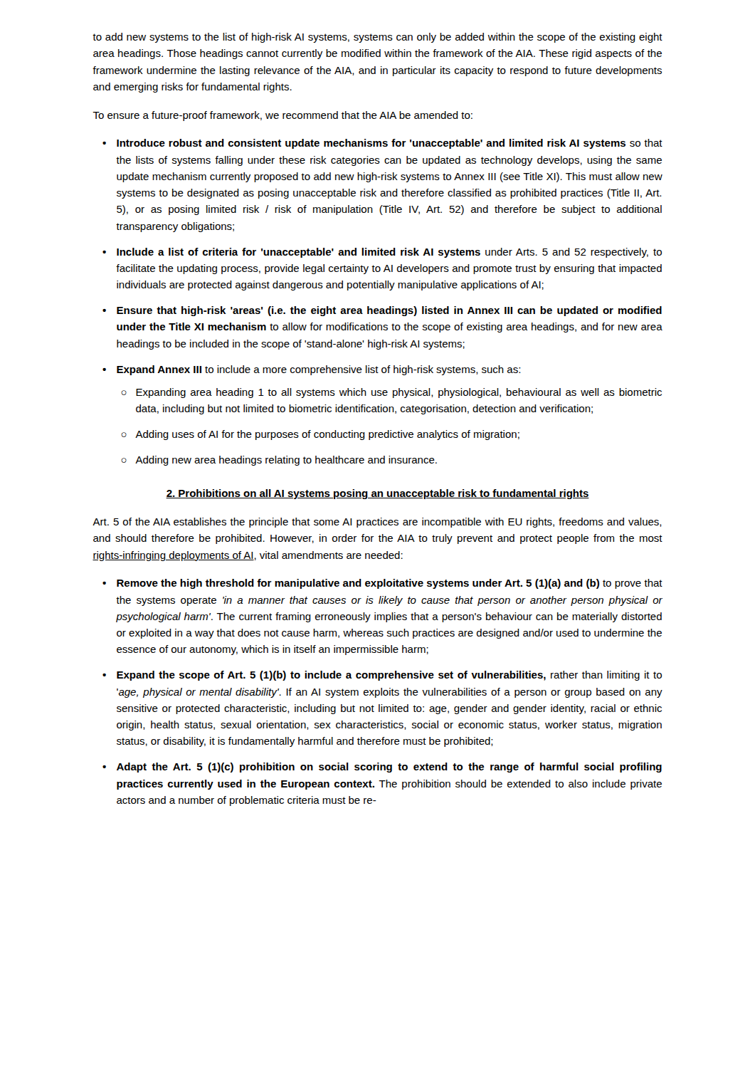to add new systems to the list of high-risk AI systems, systems can only be added within the scope of the existing eight area headings. Those headings cannot currently be modified within the framework of the AIA. These rigid aspects of the framework undermine the lasting relevance of the AIA, and in particular its capacity to respond to future developments and emerging risks for fundamental rights.
To ensure a future-proof framework, we recommend that the AIA be amended to:
Introduce robust and consistent update mechanisms for 'unacceptable' and limited risk AI systems so that the lists of systems falling under these risk categories can be updated as technology develops, using the same update mechanism currently proposed to add new high-risk systems to Annex III (see Title XI). This must allow new systems to be designated as posing unacceptable risk and therefore classified as prohibited practices (Title II, Art. 5), or as posing limited risk / risk of manipulation (Title IV, Art. 52) and therefore be subject to additional transparency obligations;
Include a list of criteria for 'unacceptable' and limited risk AI systems under Arts. 5 and 52 respectively, to facilitate the updating process, provide legal certainty to AI developers and promote trust by ensuring that impacted individuals are protected against dangerous and potentially manipulative applications of AI;
Ensure that high-risk 'areas' (i.e. the eight area headings) listed in Annex III can be updated or modified under the Title XI mechanism to allow for modifications to the scope of existing area headings, and for new area headings to be included in the scope of 'stand-alone' high-risk AI systems;
Expand Annex III to include a more comprehensive list of high-risk systems, such as:
Expanding area heading 1 to all systems which use physical, physiological, behavioural as well as biometric data, including but not limited to biometric identification, categorisation, detection and verification;
Adding uses of AI for the purposes of conducting predictive analytics of migration;
Adding new area headings relating to healthcare and insurance.
2. Prohibitions on all AI systems posing an unacceptable risk to fundamental rights
Art. 5 of the AIA establishes the principle that some AI practices are incompatible with EU rights, freedoms and values, and should therefore be prohibited. However, in order for the AIA to truly prevent and protect people from the most rights-infringing deployments of AI, vital amendments are needed:
Remove the high threshold for manipulative and exploitative systems under Art. 5 (1)(a) and (b) to prove that the systems operate 'in a manner that causes or is likely to cause that person or another person physical or psychological harm'. The current framing erroneously implies that a person's behaviour can be materially distorted or exploited in a way that does not cause harm, whereas such practices are designed and/or used to undermine the essence of our autonomy, which is in itself an impermissible harm;
Expand the scope of Art. 5 (1)(b) to include a comprehensive set of vulnerabilities, rather than limiting it to 'age, physical or mental disability'. If an AI system exploits the vulnerabilities of a person or group based on any sensitive or protected characteristic, including but not limited to: age, gender and gender identity, racial or ethnic origin, health status, sexual orientation, sex characteristics, social or economic status, worker status, migration status, or disability, it is fundamentally harmful and therefore must be prohibited;
Adapt the Art. 5 (1)(c) prohibition on social scoring to extend to the range of harmful social profiling practices currently used in the European context. The prohibition should be extended to also include private actors and a number of problematic criteria must be re-